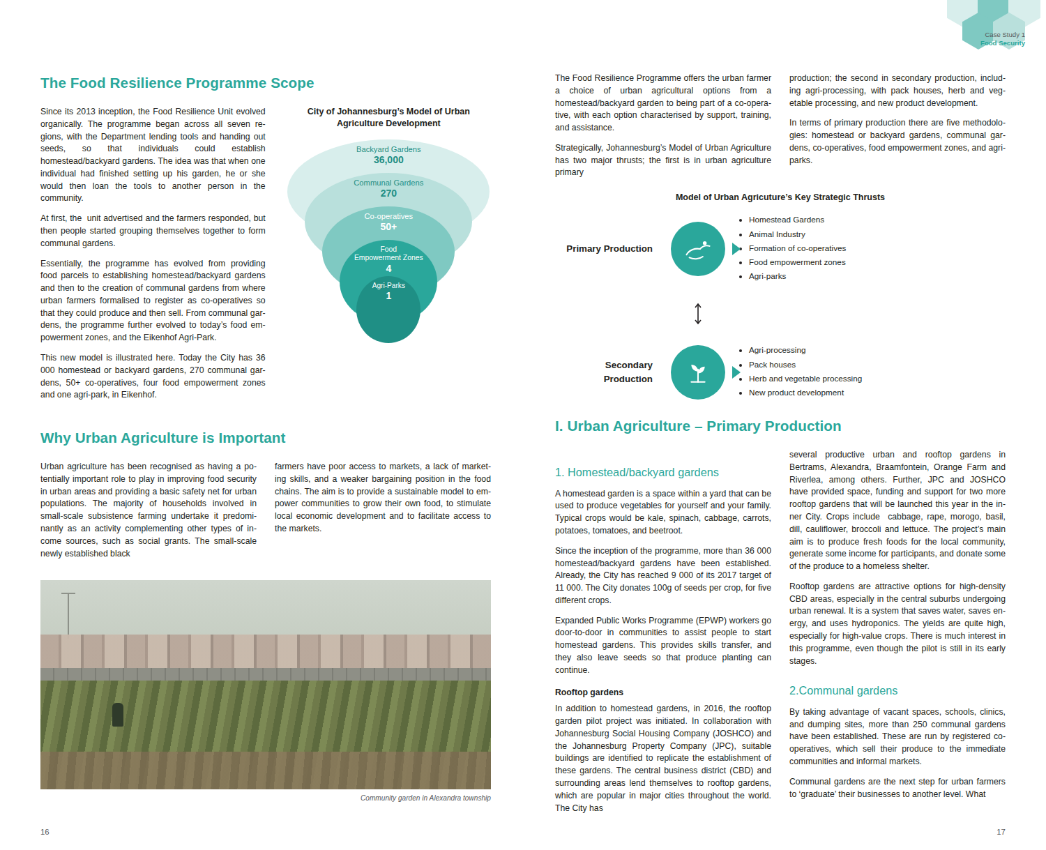Case Study 1 Food Security
The Food Resilience Programme Scope
Since its 2013 inception, the Food Resilience Unit evolved organically. The programme began across all seven regions, with the Department lending tools and handing out seeds, so that individuals could establish homestead/backyard gardens. The idea was that when one individual had finished setting up his garden, he or she would then loan the tools to another person in the community.
At first, the unit advertised and the farmers responded, but then people started grouping themselves together to form communal gardens.
Essentially, the programme has evolved from providing food parcels to establishing homestead/backyard gardens and then to the creation of communal gardens from where urban farmers formalised to register as co-operatives so that they could produce and then sell. From communal gardens, the programme further evolved to today’s food empowerment zones, and the Eikenhof Agri-Park.
This new model is illustrated here. Today the City has 36 000 homestead or backyard gardens, 270 communal gardens, 50+ co-operatives, four food empowerment zones and one agri-park, in Eikenhof.
City of Johannesburg’s Model of Urban
Agriculture Development
Backyard Gardens36,000
Communal Gardens270
Co-operatives50+
Food
Empowerment Zones4
Agri-Parks1
Why Urban Agriculture is Important
Urban agriculture has been recognised as having a potentially important role to play in improving food security in urban areas and providing a basic safety net for urban populations. The majority of households involved in small-scale subsistence farming undertake it predominantly as an activity complementing other types of income sources, such as social grants. The small-scale newly established black
farmers have poor access to markets, a lack of marketing skills, and a weaker bargaining position in the food chains. The aim is to provide a sustainable model to empower communities to grow their own food, to stimulate local economic development and to facilitate access to the markets.
Community garden in Alexandra township
16
The Food Resilience Programme offers the urban farmer a choice of urban agricultural options from a homestead/backyard garden to being part of a co-operative, with each option characterised by support, training, and assistance.
Strategically, Johannesburg’s Model of Urban Agriculture has two major thrusts; the first is in urban agriculture primary
production; the second in secondary production, including agri-processing, with pack houses, herb and vegetable processing, and new product development.
In terms of primary production there are five methodologies: homestead or backyard gardens, communal gardens, co-operatives, food empowerment zones, and agri-parks.
Model of Urban Agricuture’s Key Strategic Thrusts
Primary Production
Homestead Gardens
Animal Industry
Formation of co-operatives
Food empowerment zones
Agri-parks
Secondary Production
Agri-processing
Pack houses
Herb and vegetable processing
New product development
I. Urban Agriculture – Primary Production
1. Homestead/backyard gardens
A homestead garden is a space within a yard that can be used to produce vegetables for yourself and your family. Typical crops would be kale, spinach, cabbage, carrots, potatoes, tomatoes, and beetroot.
Since the inception of the programme, more than 36 000 homestead/backyard gardens have been established. Already, the City has reached 9 000 of its 2017 target of 11 000. The City donates 100g of seeds per crop, for five different crops.
Expanded Public Works Programme (EPWP) workers go door-to-door in communities to assist people to start homestead gardens. This provides skills transfer, and they also leave seeds so that produce planting can continue.
Rooftop gardens
In addition to homestead gardens, in 2016, the rooftop garden pilot project was initiated. In collaboration with Johannesburg Social Housing Company (JOSHCO) and the Johannesburg Property Company (JPC), suitable buildings are identified to replicate the establishment of these gardens. The central business district (CBD) and surrounding areas lend themselves to rooftop gardens, which are popular in major cities throughout the world. The City has
several productive urban and rooftop gardens in Bertrams, Alexandra, Braamfontein, Orange Farm and Riverlea, among others. Further, JPC and JOSHCO have provided space, funding and support for two more rooftop gardens that will be launched this year in the inner City. Crops include cabbage, rape, morogo, basil, dill, cauliflower, broccoli and lettuce. The project’s main aim is to produce fresh foods for the local community, generate some income for participants, and donate some of the produce to a homeless shelter.
Rooftop gardens are attractive options for high-density CBD areas, especially in the central suburbs undergoing urban renewal. It is a system that saves water, saves energy, and uses hydroponics. The yields are quite high, especially for high-value crops. There is much interest in this programme, even though the pilot is still in its early stages.
2.Communal gardens
By taking advantage of vacant spaces, schools, clinics, and dumping sites, more than 250 communal gardens have been established. These are run by registered co-operatives, which sell their produce to the immediate communities and informal markets.
Communal gardens are the next step for urban farmers to ‘graduate’ their businesses to another level. What
17